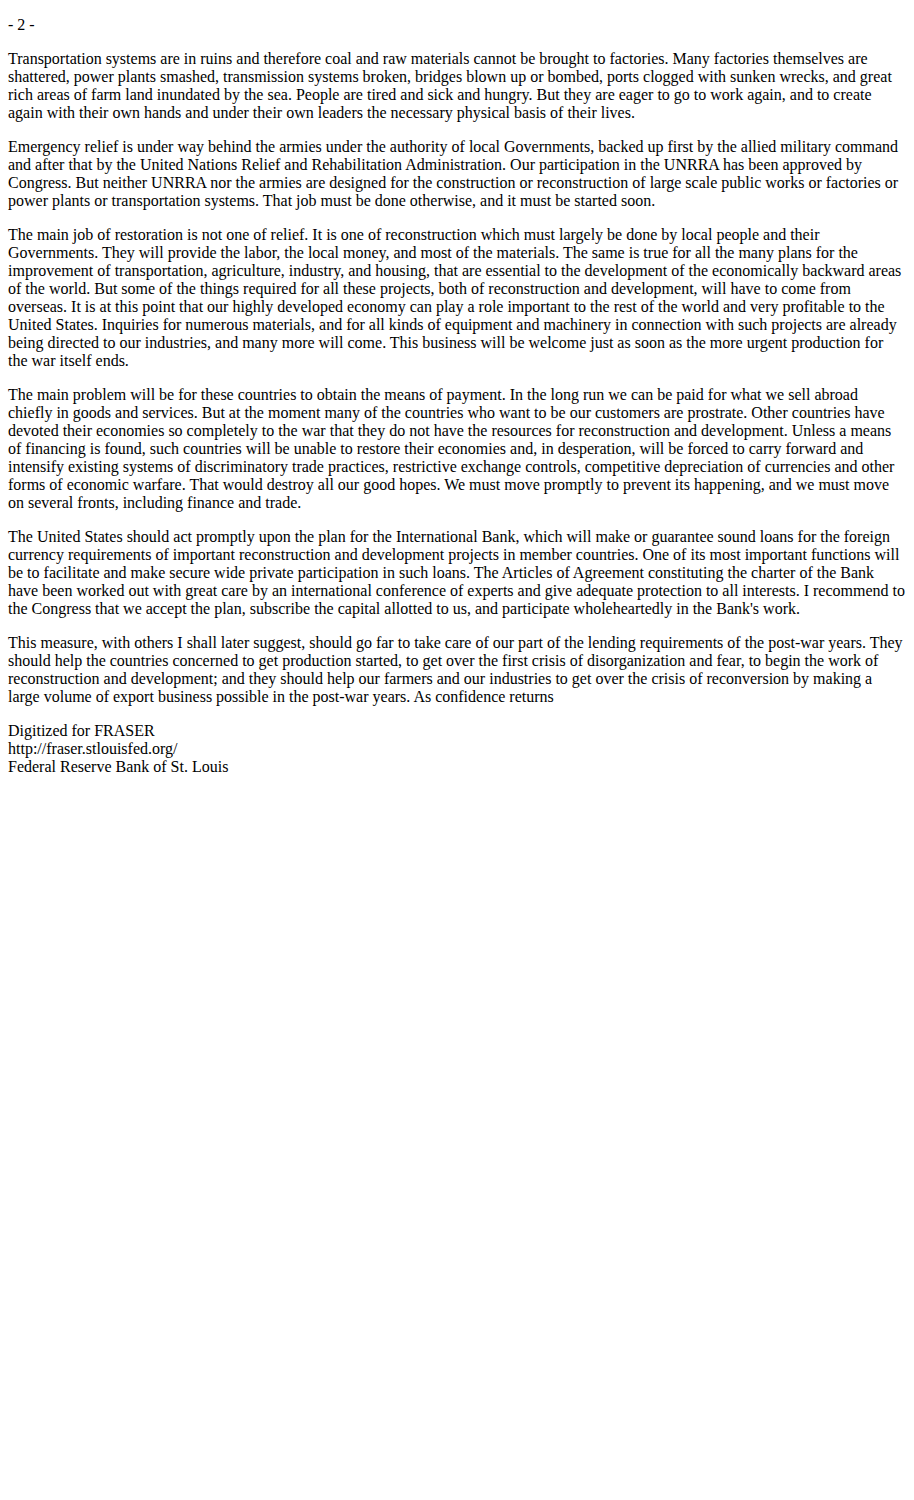- 2 -
Transportation systems are in ruins and therefore coal and raw materials cannot be brought to factories. Many factories themselves are shattered, power plants smashed, transmission systems broken, bridges blown up or bombed, ports clogged with sunken wrecks, and great rich areas of farm land inundated by the sea. People are tired and sick and hungry. But they are eager to go to work again, and to create again with their own hands and under their own leaders the necessary physical basis of their lives.
Emergency relief is under way behind the armies under the authority of local Governments, backed up first by the allied military command and after that by the United Nations Relief and Rehabilitation Administration. Our participation in the UNRRA has been approved by Congress. But neither UNRRA nor the armies are designed for the construction or reconstruction of large scale public works or factories or power plants or transportation systems. That job must be done otherwise, and it must be started soon.
The main job of restoration is not one of relief. It is one of reconstruction which must largely be done by local people and their Governments. They will provide the labor, the local money, and most of the materials. The same is true for all the many plans for the improvement of transportation, agriculture, industry, and housing, that are essential to the development of the economically backward areas of the world. But some of the things required for all these projects, both of reconstruction and development, will have to come from overseas. It is at this point that our highly developed economy can play a role important to the rest of the world and very profitable to the United States. Inquiries for numerous materials, and for all kinds of equipment and machinery in connection with such projects are already being directed to our industries, and many more will come. This business will be welcome just as soon as the more urgent production for the war itself ends.
The main problem will be for these countries to obtain the means of payment. In the long run we can be paid for what we sell abroad chiefly in goods and services. But at the moment many of the countries who want to be our customers are prostrate. Other countries have devoted their economies so completely to the war that they do not have the resources for reconstruction and development. Unless a means of financing is found, such countries will be unable to restore their economies and, in desperation, will be forced to carry forward and intensify existing systems of discriminatory trade practices, restrictive exchange controls, competitive depreciation of currencies and other forms of economic warfare. That would destroy all our good hopes. We must move promptly to prevent its happening, and we must move on several fronts, including finance and trade.
The United States should act promptly upon the plan for the International Bank, which will make or guarantee sound loans for the foreign currency requirements of important reconstruction and development projects in member countries. One of its most important functions will be to facilitate and make secure wide private participation in such loans. The Articles of Agreement constituting the charter of the Bank have been worked out with great care by an international conference of experts and give adequate protection to all interests. I recommend to the Congress that we accept the plan, subscribe the capital allotted to us, and participate wholeheartedly in the Bank's work.
This measure, with others I shall later suggest, should go far to take care of our part of the lending requirements of the post-war years. They should help the countries concerned to get production started, to get over the first crisis of disorganization and fear, to begin the work of reconstruction and development; and they should help our farmers and our industries to get over the crisis of reconversion by making a large volume of export business possible in the post-war years. As confidence returns
Digitized for FRASER
http://fraser.stlouisfed.org/
Federal Reserve Bank of St. Louis